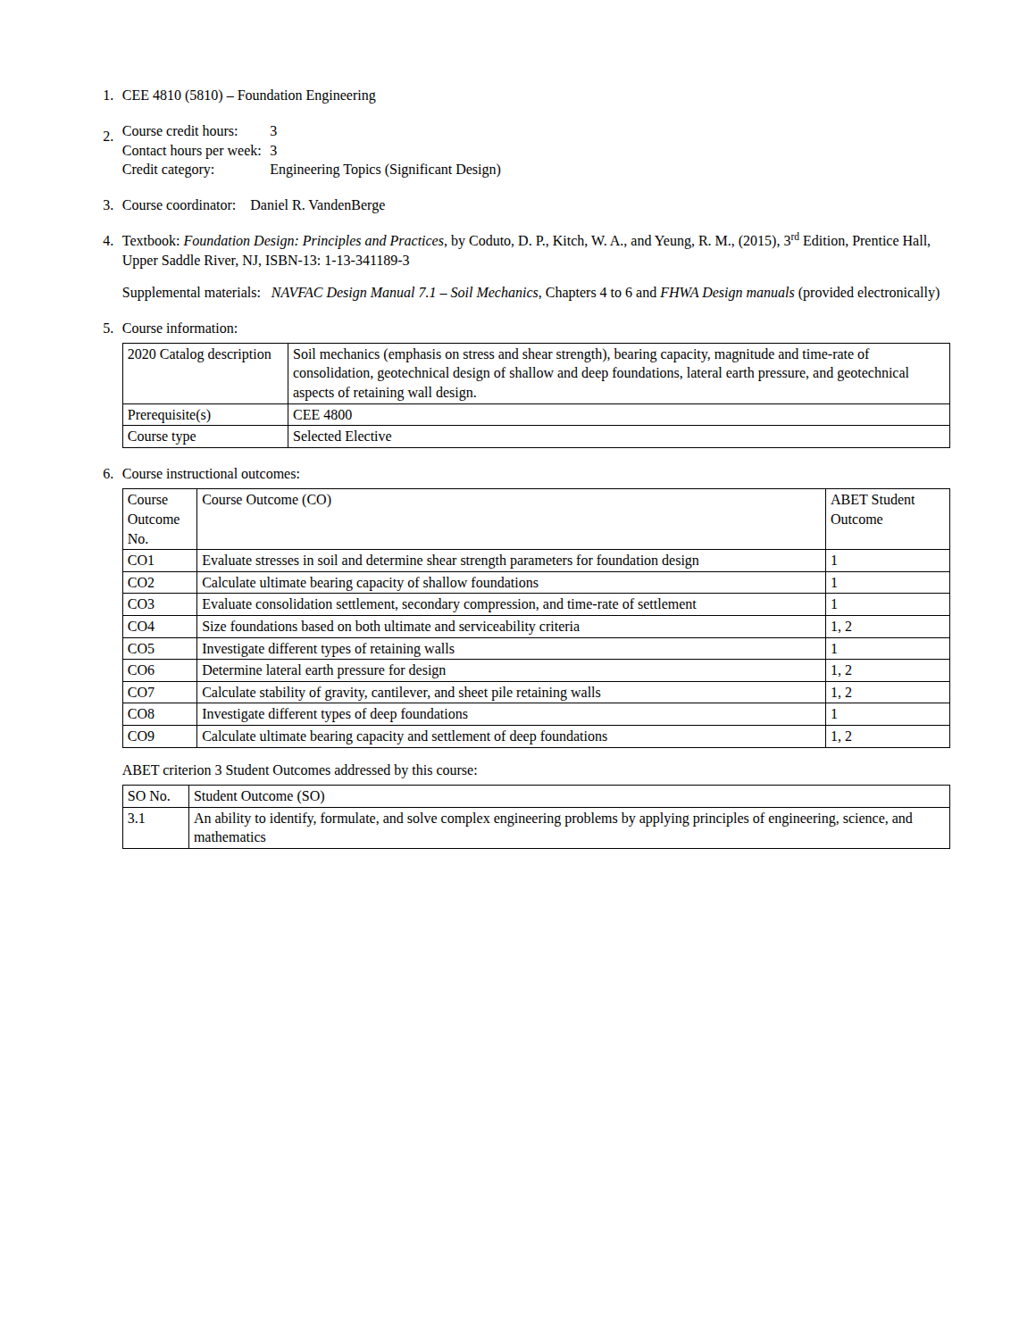CEE 4810 (5810) – Foundation Engineering
| Course credit hours: | 3 |
| Contact hours per week: | 3 |
| Credit category: | Engineering Topics (Significant Design) |
Course coordinator: Daniel R. VandenBerge
Textbook: Foundation Design: Principles and Practices, by Coduto, D. P., Kitch, W. A., and Yeung, R. M., (2015), 3rd Edition, Prentice Hall, Upper Saddle River, NJ, ISBN-13: 1-13-341189-3
Supplemental materials: NAVFAC Design Manual 7.1 – Soil Mechanics, Chapters 4 to 6 and FHWA Design manuals (provided electronically)
Course information:
| 2020 Catalog description | Soil mechanics (emphasis on stress and shear strength), bearing capacity, magnitude and time-rate of consolidation, geotechnical design of shallow and deep foundations, lateral earth pressure, and geotechnical aspects of retaining wall design. |
| Prerequisite(s) | CEE 4800 |
| Course type | Selected Elective |
Course instructional outcomes:
| Course Outcome No. | Course Outcome (CO) | ABET Student Outcome |
| --- | --- | --- |
| CO1 | Evaluate stresses in soil and determine shear strength parameters for foundation design | 1 |
| CO2 | Calculate ultimate bearing capacity of shallow foundations | 1 |
| CO3 | Evaluate consolidation settlement, secondary compression, and time-rate of settlement | 1 |
| CO4 | Size foundations based on both ultimate and serviceability criteria | 1, 2 |
| CO5 | Investigate different types of retaining walls | 1 |
| CO6 | Determine lateral earth pressure for design | 1, 2 |
| CO7 | Calculate stability of gravity, cantilever, and sheet pile retaining walls | 1, 2 |
| CO8 | Investigate different types of deep foundations | 1 |
| CO9 | Calculate ultimate bearing capacity and settlement of deep foundations | 1, 2 |
ABET criterion 3 Student Outcomes addressed by this course:
| SO No. | Student Outcome (SO) |
| --- | --- |
| 3.1 | An ability to identify, formulate, and solve complex engineering problems by applying principles of engineering, science, and mathematics |